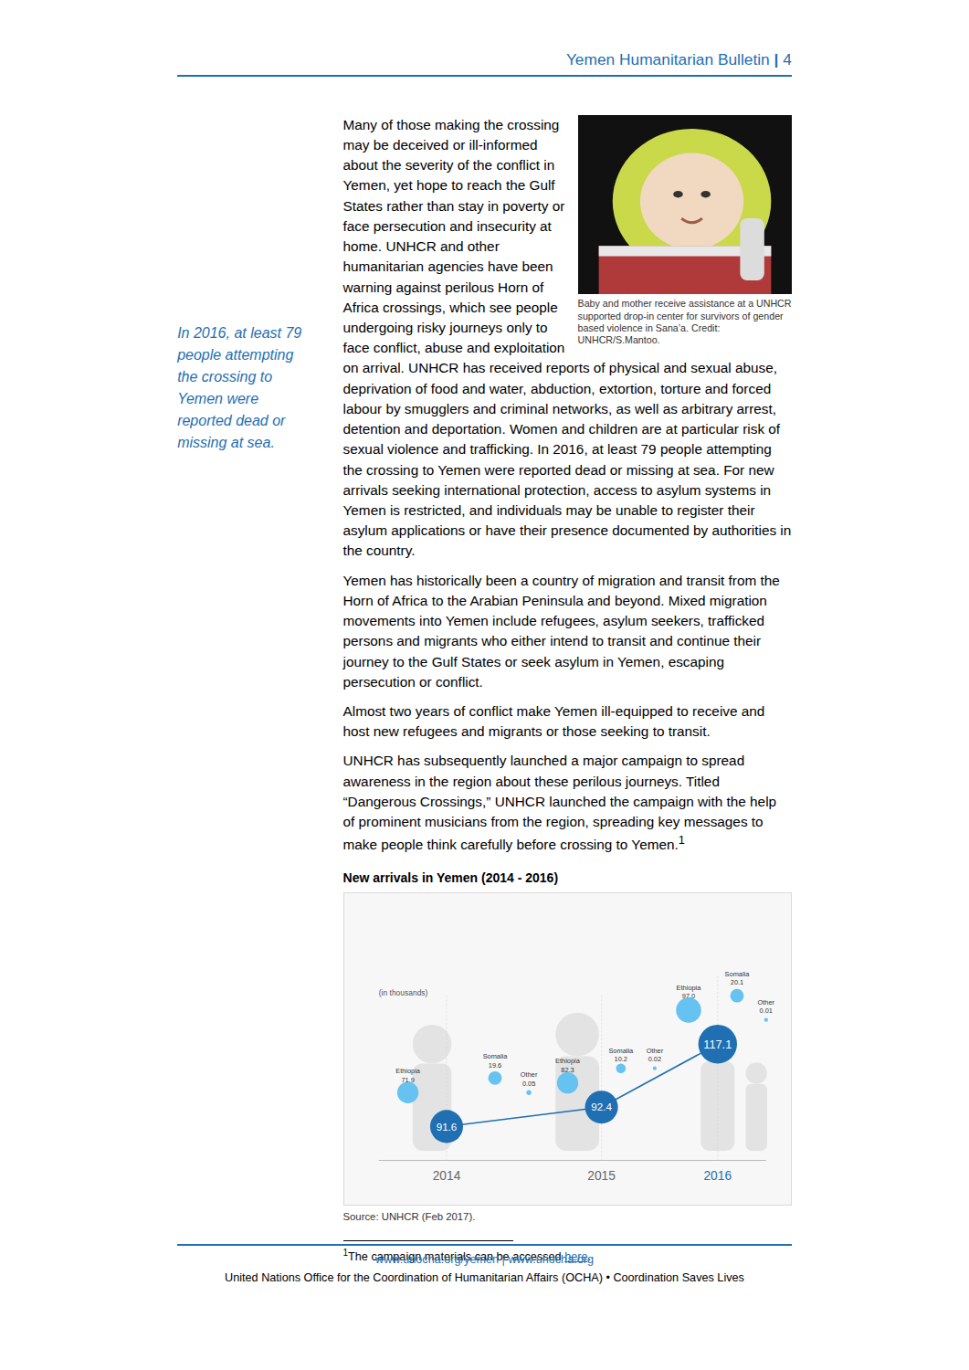Yemen Humanitarian Bulletin | 4
In 2016, at least 79 people attempting the crossing to Yemen were reported dead or missing at sea.
Baby and mother receive assistance at a UNHCR supported drop-in center for survivors of gender based violence in Sana’a. Credit: UNHCR/S.Mantoo.
Many of those making the crossing may be deceived or ill-informed about the severity of the conflict in Yemen, yet hope to reach the Gulf States rather than stay in poverty or face persecution and insecurity at home. UNHCR and other humanitarian agencies have been warning against perilous Horn of Africa crossings, which see people undergoing risky journeys only to face conflict, abuse and exploitation on arrival. UNHCR has received reports of physical and sexual abuse, deprivation of food and water, abduction, extortion, torture and forced labour by smugglers and criminal networks, as well as arbitrary arrest, detention and deportation. Women and children are at particular risk of sexual violence and trafficking. In 2016, at least 79 people attempting the crossing to Yemen were reported dead or missing at sea. For new arrivals seeking international protection, access to asylum systems in Yemen is restricted, and individuals may be unable to register their asylum applications or have their presence documented by authorities in the country.
Yemen has historically been a country of migration and transit from the Horn of Africa to the Arabian Peninsula and beyond. Mixed migration movements into Yemen include refugees, asylum seekers, trafficked persons and migrants who either intend to transit and continue their journey to the Gulf States or seek asylum in Yemen, escaping persecution or conflict.
Almost two years of conflict make Yemen ill-equipped to receive and host new refugees and migrants or those seeking to transit.
UNHCR has subsequently launched a major campaign to spread awareness in the region about these perilous journeys. Titled “Dangerous Crossings,” UNHCR launched the campaign with the help of prominent musicians from the region, spreading key messages to make people think carefully before crossing to Yemen.1
New arrivals in Yemen (2014 - 2016)
Source: UNHCR (Feb 2017).
1The campaign materials can be accessed here.
www.unocha.org/yemen | www.unocha.org
United Nations Office for the Coordination of Humanitarian Affairs (OCHA) • Coordination Saves Lives